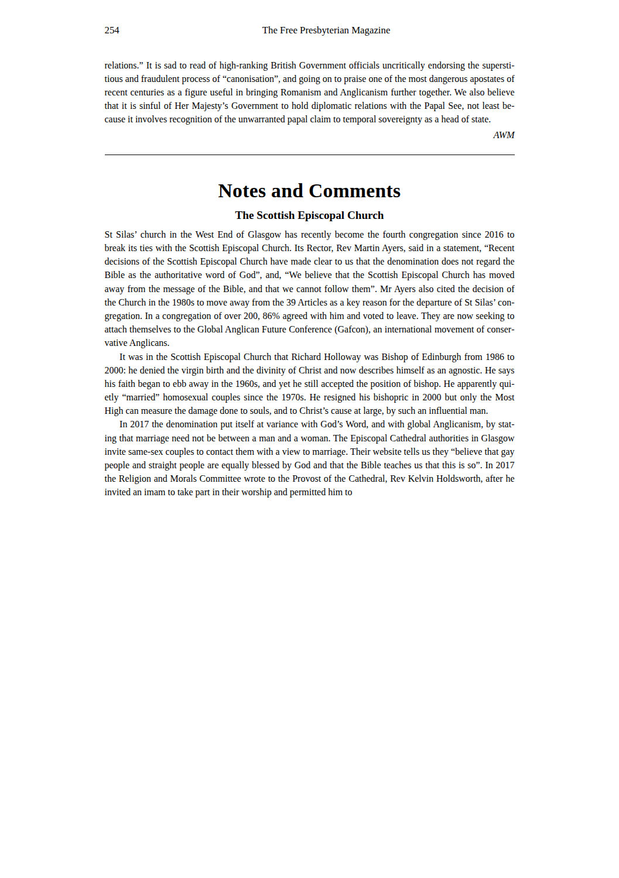254 The Free Presbyterian Magazine
relations.” It is sad to read of high-ranking British Government officials uncritically endorsing the superstitious and fraudulent process of “canonisation”, and going on to praise one of the most dangerous apostates of recent centuries as a figure useful in bringing Romanism and Anglicanism further together. We also believe that it is sinful of Her Majesty’s Government to hold diplomatic relations with the Papal See, not least because it involves recognition of the unwarranted papal claim to temporal sovereignty as a head of state.
AWM
Notes and Comments
The Scottish Episcopal Church
St Silas’ church in the West End of Glasgow has recently become the fourth congregation since 2016 to break its ties with the Scottish Episcopal Church. Its Rector, Rev Martin Ayers, said in a statement, “Recent decisions of the Scottish Episcopal Church have made clear to us that the denomination does not regard the Bible as the authoritative word of God”, and, “We believe that the Scottish Episcopal Church has moved away from the message of the Bible, and that we cannot follow them”. Mr Ayers also cited the decision of the Church in the 1980s to move away from the 39 Articles as a key reason for the departure of St Silas’ congregation. In a congregation of over 200, 86% agreed with him and voted to leave. They are now seeking to attach themselves to the Global Anglican Future Conference (Gafcon), an international movement of conservative Anglicans.
It was in the Scottish Episcopal Church that Richard Holloway was Bishop of Edinburgh from 1986 to 2000: he denied the virgin birth and the divinity of Christ and now describes himself as an agnostic. He says his faith began to ebb away in the 1960s, and yet he still accepted the position of bishop. He apparently quietly “married” homosexual couples since the 1970s. He resigned his bishopric in 2000 but only the Most High can measure the damage done to souls, and to Christ’s cause at large, by such an influential man.
In 2017 the denomination put itself at variance with God’s Word, and with global Anglicanism, by stating that marriage need not be between a man and a woman. The Episcopal Cathedral authorities in Glasgow invite same-sex couples to contact them with a view to marriage. Their website tells us they “believe that gay people and straight people are equally blessed by God and that the Bible teaches us that this is so”. In 2017 the Religion and Morals Committee wrote to the Provost of the Cathedral, Rev Kelvin Holdsworth, after he invited an imam to take part in their worship and permitted him to